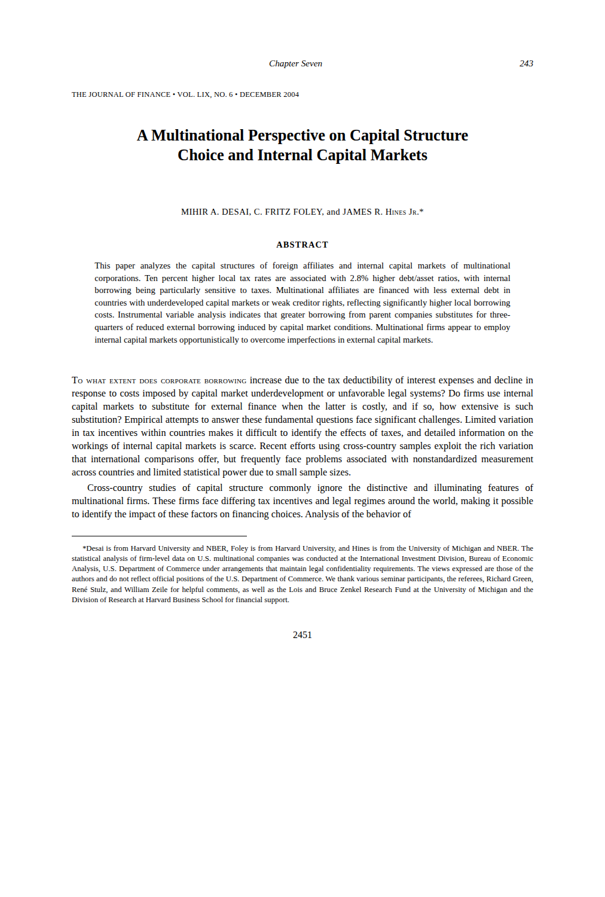Chapter Seven 243
THE JOURNAL OF FINANCE • VOL. LIX, NO. 6 • DECEMBER 2004
A Multinational Perspective on Capital Structure
Choice and Internal Capital Markets
MIHIR A. DESAI, C. FRITZ FOLEY, and JAMES R. Hines Jr.*
ABSTRACT
This paper analyzes the capital structures of foreign affiliates and internal capital markets of multinational corporations. Ten percent higher local tax rates are associated with 2.8% higher debt/asset ratios, with internal borrowing being particularly sensitive to taxes. Multinational affiliates are financed with less external debt in countries with underdeveloped capital markets or weak creditor rights, reflecting significantly higher local borrowing costs. Instrumental variable analysis indicates that greater borrowing from parent companies substitutes for three-quarters of reduced external borrowing induced by capital market conditions. Multinational firms appear to employ internal capital markets opportunistically to overcome imperfections in external capital markets.
To what extent does corporate borrowing increase due to the tax deductibility of interest expenses and decline in response to costs imposed by capital market underdevelopment or unfavorable legal systems? Do firms use internal capital markets to substitute for external finance when the latter is costly, and if so, how extensive is such substitution? Empirical attempts to answer these fundamental questions face significant challenges. Limited variation in tax incentives within countries makes it difficult to identify the effects of taxes, and detailed information on the workings of internal capital markets is scarce. Recent efforts using cross-country samples exploit the rich variation that international comparisons offer, but frequently face problems associated with nonstandardized measurement across countries and limited statistical power due to small sample sizes.
Cross-country studies of capital structure commonly ignore the distinctive and illuminating features of multinational firms. These firms face differing tax incentives and legal regimes around the world, making it possible to identify the impact of these factors on financing choices. Analysis of the behavior of
*Desai is from Harvard University and NBER, Foley is from Harvard University, and Hines is from the University of Michigan and NBER. The statistical analysis of firm-level data on U.S. multinational companies was conducted at the International Investment Division, Bureau of Economic Analysis, U.S. Department of Commerce under arrangements that maintain legal confidentiality requirements. The views expressed are those of the authors and do not reflect official positions of the U.S. Department of Commerce. We thank various seminar participants, the referees, Richard Green, René Stulz, and William Zeile for helpful comments, as well as the Lois and Bruce Zenkel Research Fund at the University of Michigan and the Division of Research at Harvard Business School for financial support.
2451